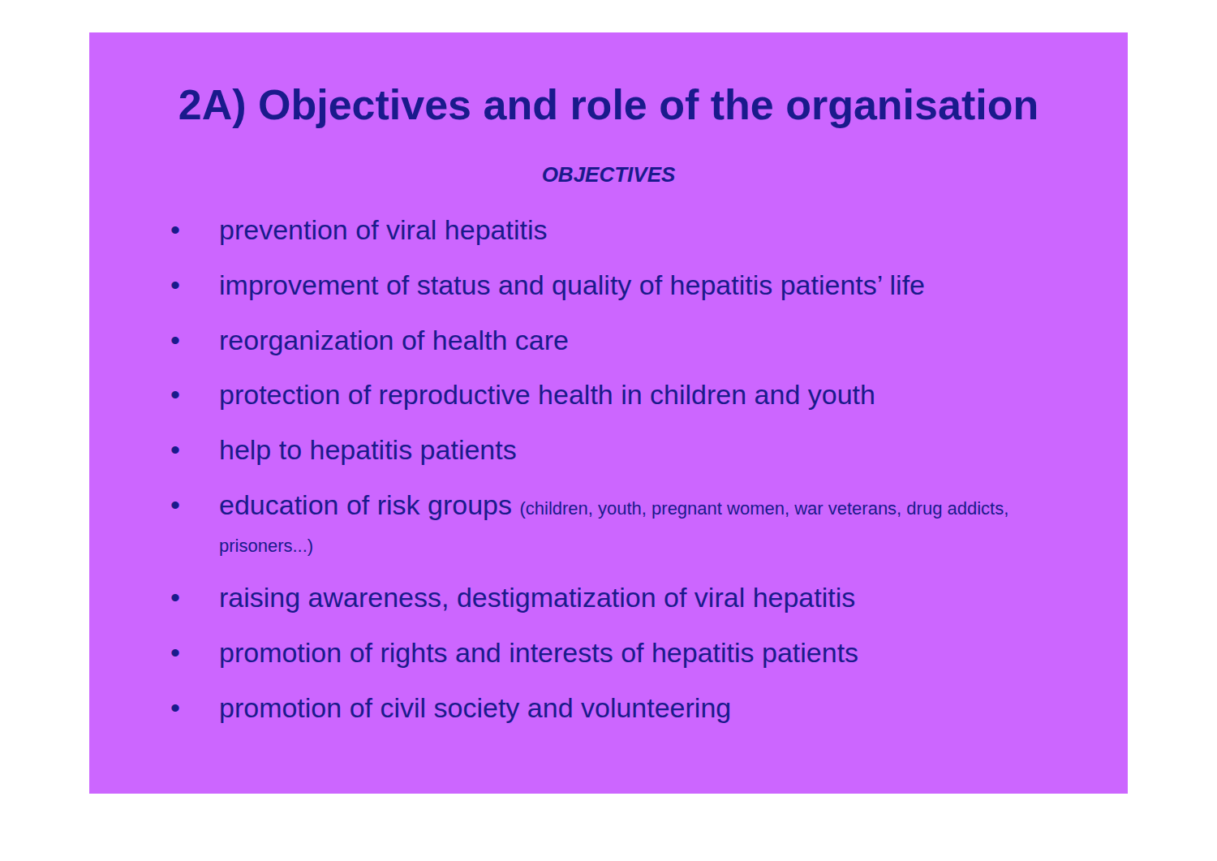2A) Objectives and role of the organisation
OBJECTIVES
prevention of viral hepatitis
improvement of status and quality of hepatitis patients’ life
reorganization of health care
protection of reproductive health in children and youth
help to hepatitis patients
education of risk groups (children, youth, pregnant women, war veterans, drug addicts, prisoners...)
raising awareness, destigmatization of viral hepatitis
promotion of rights and interests of hepatitis patients
promotion of civil society and volunteering